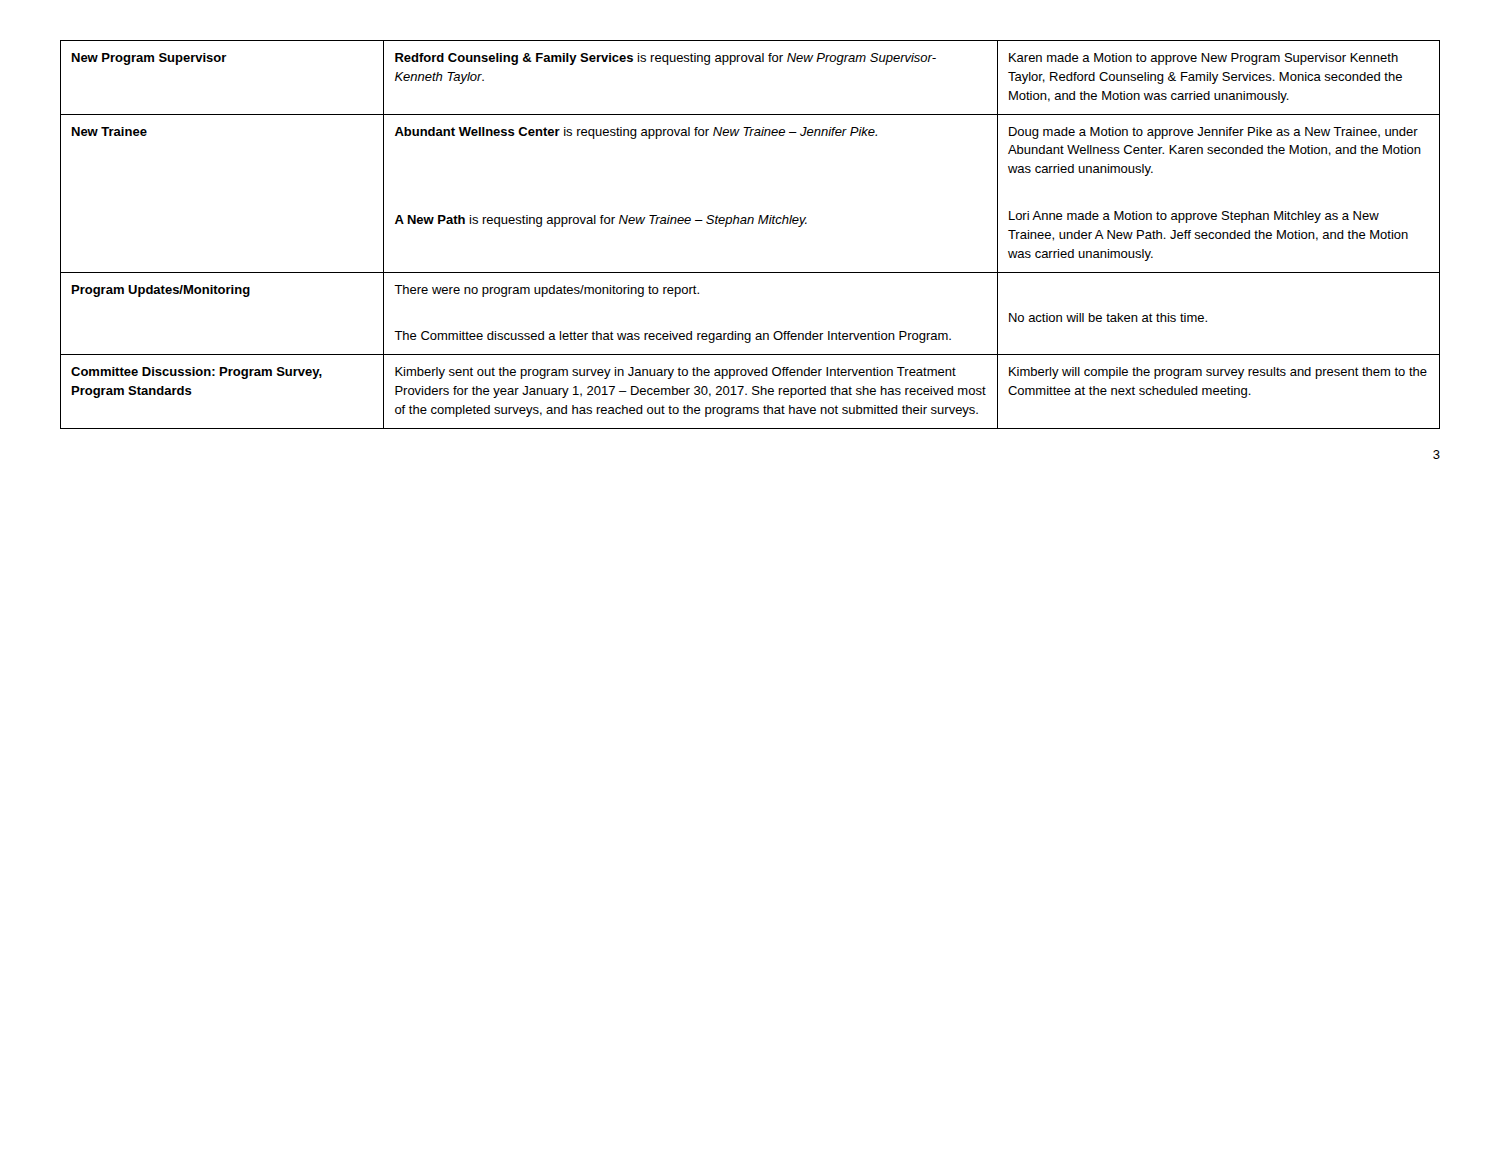| New Program Supervisor | Redford Counseling & Family Services is requesting approval for New Program Supervisor- Kenneth Taylor . | Karen made a Motion to approve New Program Supervisor Kenneth Taylor, Redford Counseling & Family Services. Monica seconded the Motion, and the Motion was carried unanimously. |
| New Trainee | Abundant Wellness Center is requesting approval for New Trainee – Jennifer Pike. A New Path is requesting approval for New Trainee – Stephan Mitchley. | Doug made a Motion to approve Jennifer Pike as a New Trainee, under Abundant Wellness Center. Karen seconded the Motion, and the Motion was carried unanimously. Lori Anne made a Motion to approve Stephan Mitchley as a New Trainee, under A New Path. Jeff seconded the Motion, and the Motion was carried unanimously. |
| Program Updates/Monitoring | There were no program updates/monitoring to report. The Committee discussed a letter that was received regarding an Offender Intervention Program. | No action will be taken at this time. |
| Committee Discussion: Program Survey, Program Standards | Kimberly sent out the program survey in January to the approved Offender Intervention Treatment Providers for the year January 1, 2017 – December 30, 2017. She reported that she has received most of the completed surveys, and has reached out to the programs that have not submitted their surveys. | Kimberly will compile the program survey results and present them to the Committee at the next scheduled meeting. |
3